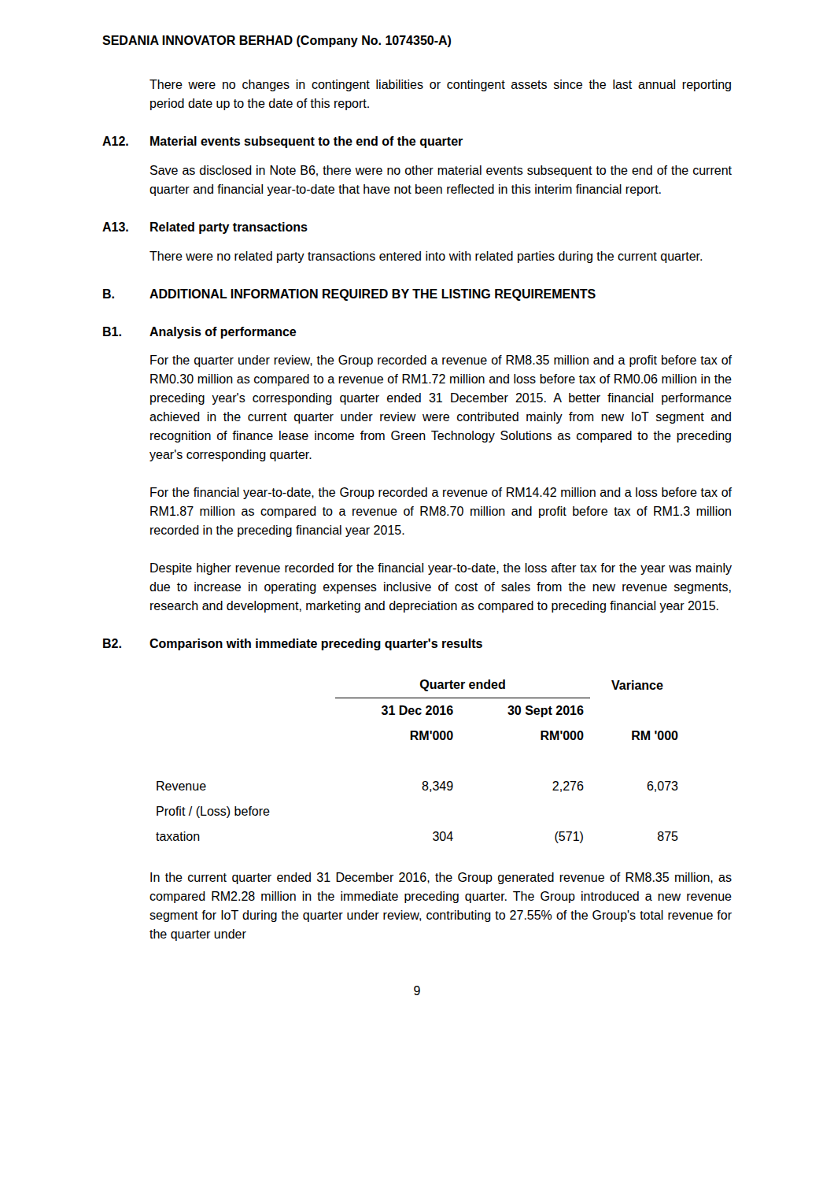SEDANIA INNOVATOR BERHAD (Company No. 1074350-A)
There were no changes in contingent liabilities or contingent assets since the last annual reporting period date up to the date of this report.
A12. Material events subsequent to the end of the quarter
Save as disclosed in Note B6, there were no other material events subsequent to the end of the current quarter and financial year-to-date that have not been reflected in this interim financial report.
A13. Related party transactions
There were no related party transactions entered into with related parties during the current quarter.
B. ADDITIONAL INFORMATION REQUIRED BY THE LISTING REQUIREMENTS
B1. Analysis of performance
For the quarter under review, the Group recorded a revenue of RM8.35 million and a profit before tax of RM0.30 million as compared to a revenue of RM1.72 million and loss before tax of RM0.06 million in the preceding year's corresponding quarter ended 31 December 2015. A better financial performance achieved in the current quarter under review were contributed mainly from new IoT segment and recognition of finance lease income from Green Technology Solutions as compared to the preceding year's corresponding quarter.
For the financial year-to-date, the Group recorded a revenue of RM14.42 million and a loss before tax of RM1.87 million as compared to a revenue of RM8.70 million and profit before tax of RM1.3 million recorded in the preceding financial year 2015.
Despite higher revenue recorded for the financial year-to-date, the loss after tax for the year was mainly due to increase in operating expenses inclusive of cost of sales from the new revenue segments, research and development, marketing and depreciation as compared to preceding financial year 2015.
B2. Comparison with immediate preceding quarter's results
| | Quarter ended | Variance |
| --- | --- | --- |
| | 31 Dec 2016 | 30 Sept 2016 | |
| | RM'000 | RM'000 | RM '000 |
| Revenue | 8,349 | 2,276 | 6,073 |
| Profit / (Loss) before | | | |
| taxation | 304 | (571) | 875 |
In the current quarter ended 31 December 2016, the Group generated revenue of RM8.35 million, as compared RM2.28 million in the immediate preceding quarter. The Group introduced a new revenue segment for IoT during the quarter under review, contributing to 27.55% of the Group's total revenue for the quarter under
9